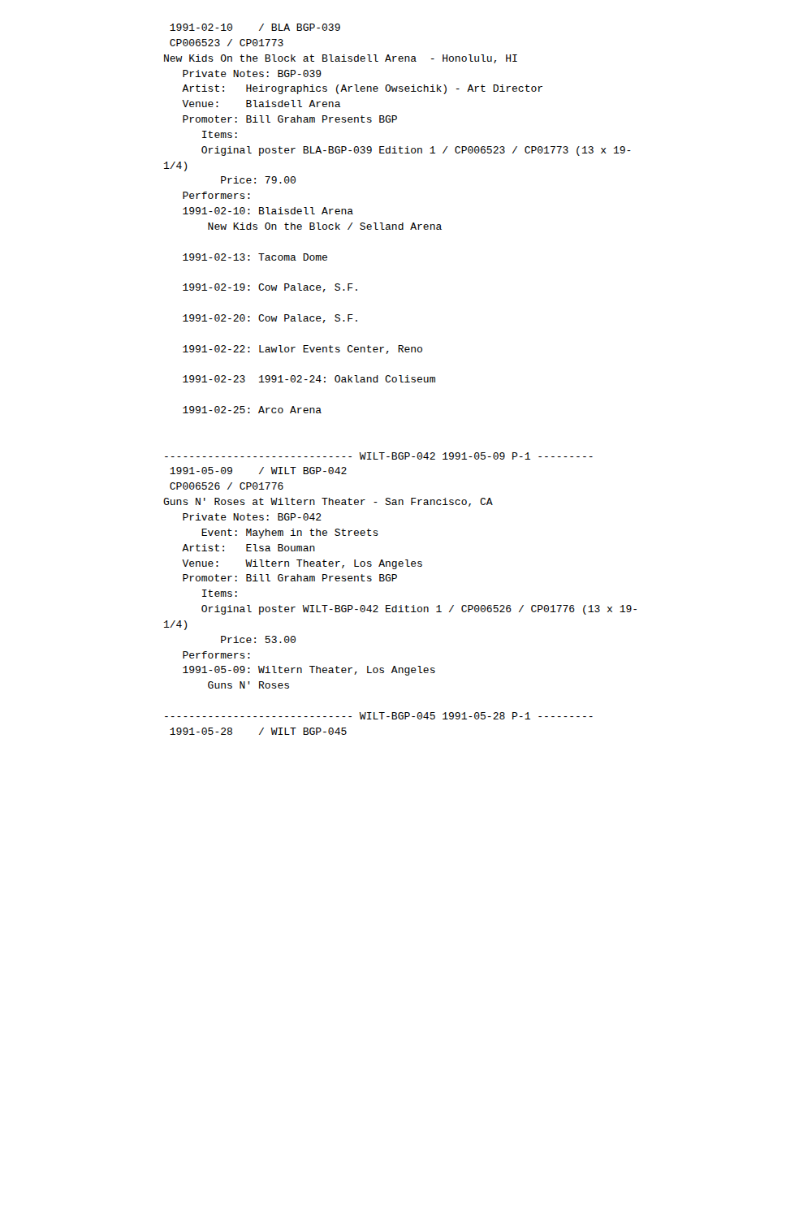1991-02-10    / BLA BGP-039
 CP006523 / CP01773
New Kids On the Block at Blaisdell Arena  - Honolulu, HI
   Private Notes: BGP-039
   Artist:   Heirographics (Arlene Owseichik) - Art Director
   Venue:    Blaisdell Arena
   Promoter: Bill Graham Presents BGP
      Items:
      Original poster BLA-BGP-039 Edition 1 / CP006523 / CP01773 (13 x 19-1/4)
         Price: 79.00
   Performers:
   1991-02-10: Blaisdell Arena
       New Kids On the Block / Selland Arena

   1991-02-13: Tacoma Dome

   1991-02-19: Cow Palace, S.F.

   1991-02-20: Cow Palace, S.F.

   1991-02-22: Lawlor Events Center, Reno

   1991-02-23  1991-02-24: Oakland Coliseum

   1991-02-25: Arco Arena


------------------------------ WILT-BGP-042 1991-05-09 P-1 ---------
 1991-05-09    / WILT BGP-042
 CP006526 / CP01776
Guns N' Roses at Wiltern Theater - San Francisco, CA
   Private Notes: BGP-042
      Event: Mayhem in the Streets
   Artist:   Elsa Bouman
   Venue:    Wiltern Theater, Los Angeles
   Promoter: Bill Graham Presents BGP
      Items:
      Original poster WILT-BGP-042 Edition 1 / CP006526 / CP01776 (13 x 19-1/4)
         Price: 53.00
   Performers:
   1991-05-09: Wiltern Theater, Los Angeles
       Guns N' Roses

------------------------------ WILT-BGP-045 1991-05-28 P-1 ---------
 1991-05-28    / WILT BGP-045